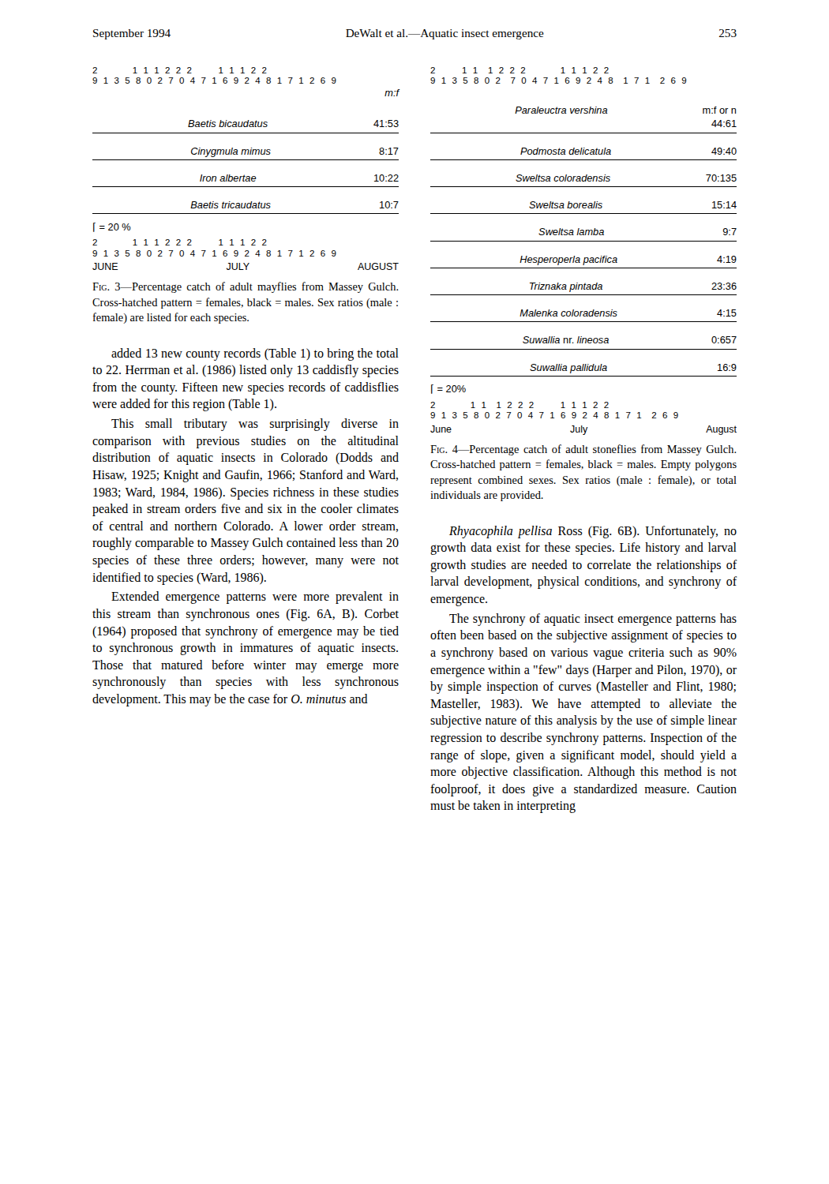September 1994 DeWalt et al.—Aquatic insect emergence 253
2 1 1 1 2 2 2 1 1 1 2 2
9 1 3 5 8 0 2 7 0 4 7 1 6 9 2 4 8 1 7 1 2 6 9
m:f
Baetis bicaudatus 41:53
Cinygmula mimus 8:17
Iron albertae 10:22
Baetis tricaudatus 10:7
⌈ = 20 %
2 1 1 1 2 2 2 1 1 1 2 2
9 1 3 5 8 0 2 7 0 4 7 1 6 9 2 4 8 1 7 1 2 6 9
June July August
Fig. 3—Percentage catch of adult mayflies from Massey Gulch. Cross-hatched pattern = females, black = males. Sex ratios (male : female) are listed for each species.
added 13 new county records (Table 1) to bring the total to 22. Herrman et al. (1986) listed only 13 caddisfly species from the county. Fifteen new species records of caddisflies were added for this region (Table 1).
This small tributary was surprisingly diverse in comparison with previous studies on the altitudinal distribution of aquatic insects in Colorado (Dodds and Hisaw, 1925; Knight and Gaufin, 1966; Stanford and Ward, 1983; Ward, 1984, 1986). Species richness in these studies peaked in stream orders five and six in the cooler climates of central and northern Colorado. A lower order stream, roughly comparable to Massey Gulch contained less than 20 species of these three orders; however, many were not identified to species (Ward, 1986).
Extended emergence patterns were more prevalent in this stream than synchronous ones (Fig. 6A, B). Corbet (1964) proposed that synchrony of emergence may be tied to synchronous growth in immatures of aquatic insects. Those that matured before winter may emerge more synchronously than species with less synchronous development. This may be the case for O. minutus and
2 1 1 1 2 2 2 1 1 1 2 2
9 1 3 5 8 0 2 7 0 4 7 1 6 9 2 4 8 1 7 1 2 6 9
Paraleuctra vershina m:f or n
44:61
Podmosta delicatula 49:40
Sweltsa coloradensis 70:135
Sweltsa borealis 15:14
Sweltsa lamba 9:7
Hesperoperla pacifica 4:19
Triznaka pintada 23:36
Malenka coloradensis 4:15
Suwallia nr. lineosa 0:657
Suwallia pallidula 16:9
⌈ = 20%
2 1 1 1 2 2 2 1 1 1 2 2
9 1 3 5 8 0 2 7 0 4 7 1 6 9 2 4 8 1 7 1 2 6 9
June July August
Fig. 4—Percentage catch of adult stoneflies from Massey Gulch. Cross-hatched pattern = females, black = males. Empty polygons represent combined sexes. Sex ratios (male : female), or total individuals are provided.
Rhyacophila pellisa Ross (Fig. 6B). Unfortunately, no growth data exist for these species. Life history and larval growth studies are needed to correlate the relationships of larval development, physical conditions, and synchrony of emergence.
The synchrony of aquatic insect emergence patterns has often been based on the subjective assignment of species to a synchrony based on various vague criteria such as 90% emergence within a "few" days (Harper and Pilon, 1970), or by simple inspection of curves (Masteller and Flint, 1980; Masteller, 1983). We have attempted to alleviate the subjective nature of this analysis by the use of simple linear regression to describe synchrony patterns. Inspection of the range of slope, given a significant model, should yield a more objective classification. Although this method is not foolproof, it does give a standardized measure. Caution must be taken in interpreting